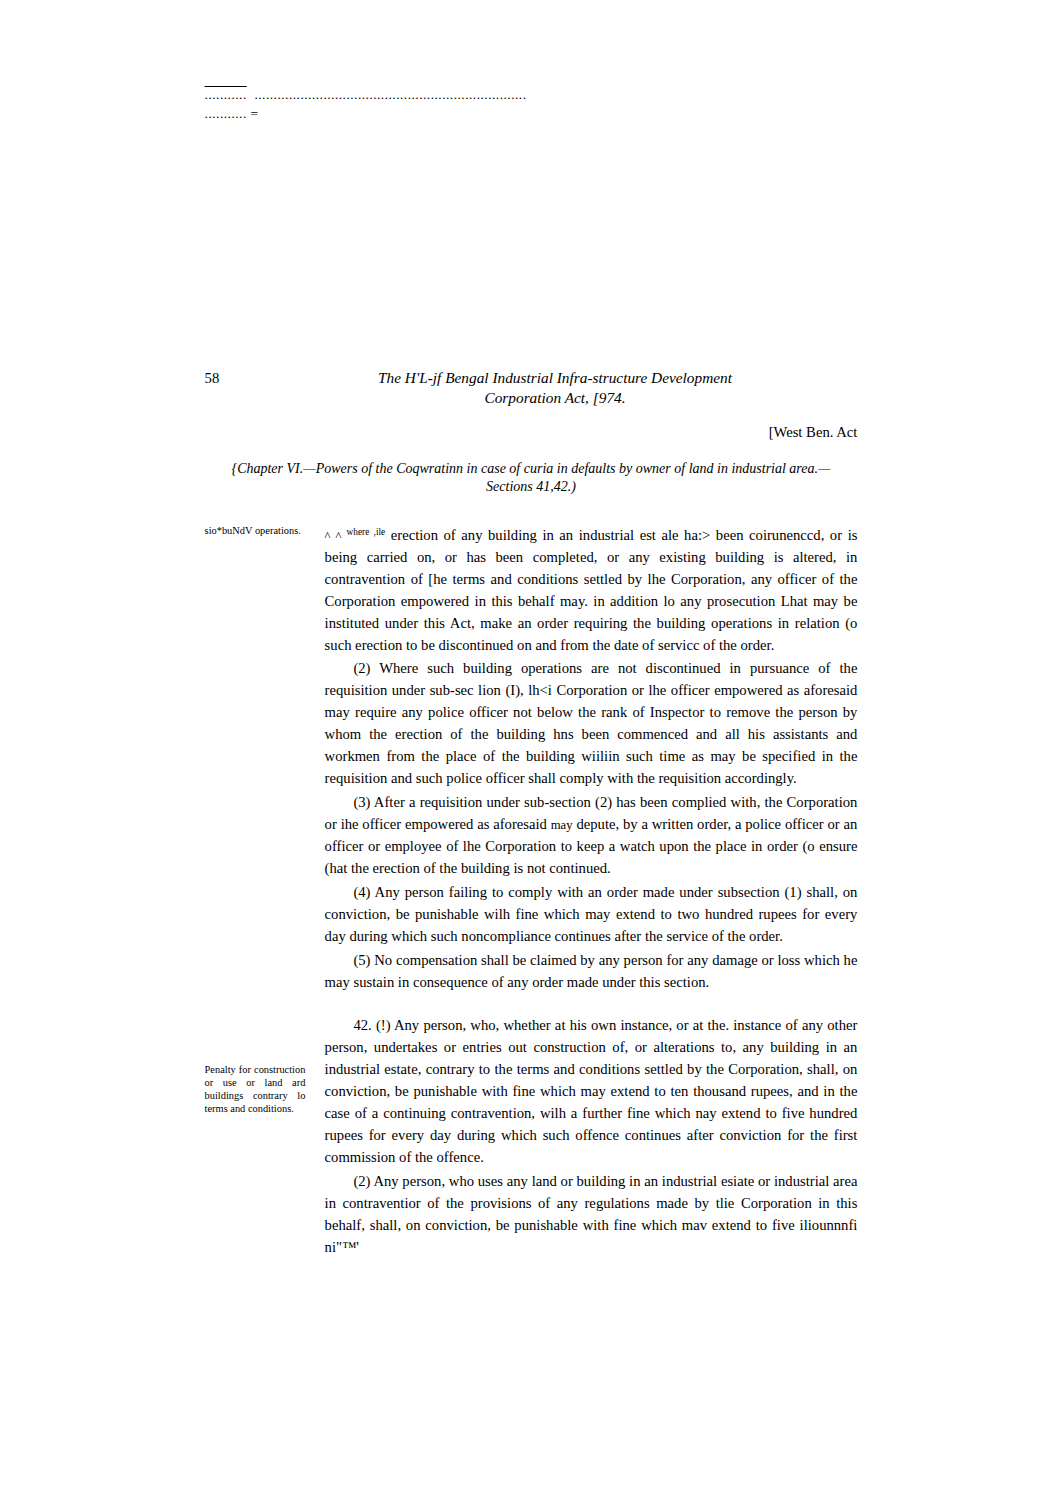........... .......................................................................
........... =
58
The H'L-jf Bengal Industrial Infra-structure Development
Corporation Act, [974.
[West Ben. Act
{Chapter VI.—Powers of the Coqwratinn in case of curia in defaults by owner of land in industrial area.—
Sections 41,42.)
sio*buNdV operations.
Penalty for construction or use or land ard buildings contrary lo terms and conditions.
^ ^ where ,ile erection of any building in an industrial est ale ha:> been coirunenccd, or is being carried on, or has been completed, or any existing building is altered, in contravention of [he terms and conditions settled by lhe Corporation, any officer of the Corporation empowered in this behalf may. in addition lo any prosecution Lhat may be instituted under this Act, make an order requiring the building operations in relation (o such erection to be discontinued on and from the date of servicc of the order.
(2) Where such building operations are not discontinued in pursuance of the requisition under sub-sec lion (I), lh<i Corporation or lhe officer empowered as aforesaid may require any police officer not below the rank of Inspector to remove the person by whom the erection of the building hns been commenced and all his assistants and workmen from the place of the building wiiliin such time as may be specified in the requisition and such police officer shall comply with the requisition accordingly.
(3) After a requisition under sub-section (2) has been complied with, the Corporation or ihe officer empowered as aforesaid may depute, by a written order, a police officer or an officer or employee of lhe Corporation to keep a watch upon the place in order (o ensure (hat the erection of the building is not continued.
(4) Any person failing to comply with an order made under subsection (1) shall, on conviction, be punishable wilh fine which may extend to two hundred rupees for every day during which such noncompliance continues after the service of the order.
(5) No compensation shall be claimed by any person for any damage or loss which he may sustain in consequence of any order made under this section.
42. (!) Any person, who, whether at his own instance, or at the. instance of any other person, undertakes or entries out construction of, or alterations to, any building in an industrial estate, contrary to the terms and conditions settled by the Corporation, shall, on conviction, be punishable with fine which may extend to ten thousand rupees, and in the case of a continuing contravention, wilh a further fine which nay extend to five hundred rupees for every day during which such offence continues after conviction for the first commission of the offence.
(2) Any person, who uses any land or building in an industrial esiate or industrial area in contraventior of the provisions of any regulations made by tlie Corporation in this behalf, shall, on conviction, be punishable with fine which mav extend to five iliounnnfi ni"™'